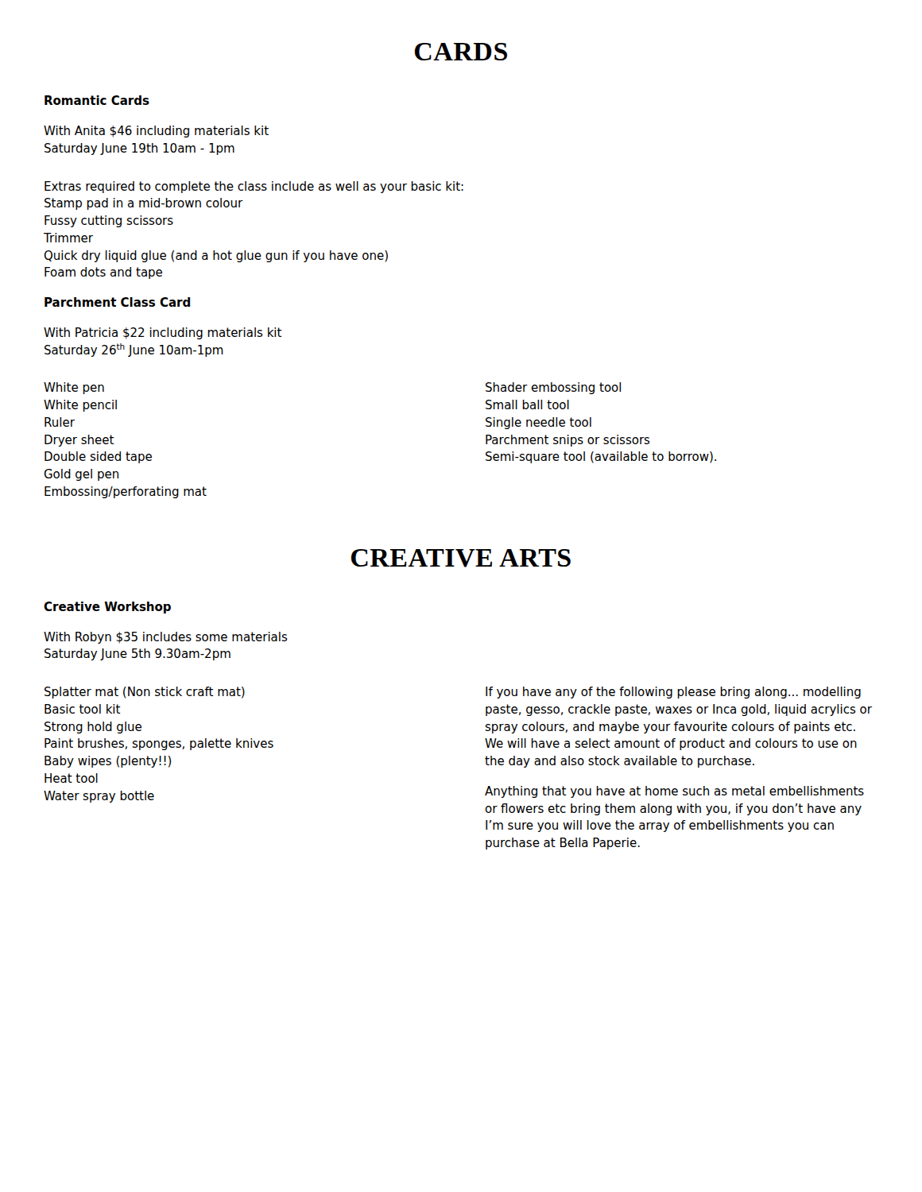CARDS
Romantic Cards
With Anita $46 including materials kit
Saturday June 19th 10am - 1pm
Extras required to complete the class include as well as your basic kit:
Stamp pad in a mid-brown colour
Fussy cutting scissors
Trimmer
Quick dry liquid glue (and a hot glue gun if you have one)
Foam dots and tape
Parchment Class Card
With Patricia $22 including materials kit
Saturday 26th June 10am-1pm
White pen
White pencil
Ruler
Dryer sheet
Double sided tape
Gold gel pen
Embossing/perforating mat
Shader embossing tool
Small ball tool
Single needle tool
Parchment snips or scissors
Semi-square tool (available to borrow).
CREATIVE ARTS
Creative Workshop
With Robyn $35 includes some materials
Saturday June 5th 9.30am-2pm
Splatter mat (Non stick craft mat)
Basic tool kit
Strong hold glue
Paint brushes, sponges, palette knives
Baby wipes (plenty!!)
Heat tool
Water spray bottle
If you have any of the following please bring along... modelling paste, gesso, crackle paste, waxes or Inca gold, liquid acrylics or spray colours, and maybe your favourite colours of paints etc. We will have a select amount of product and colours to use on the day and also stock available to purchase.
Anything that you have at home such as metal embellishments or flowers etc bring them along with you, if you don’t have any I’m sure you will love the array of embellishments you can purchase at Bella Paperie.